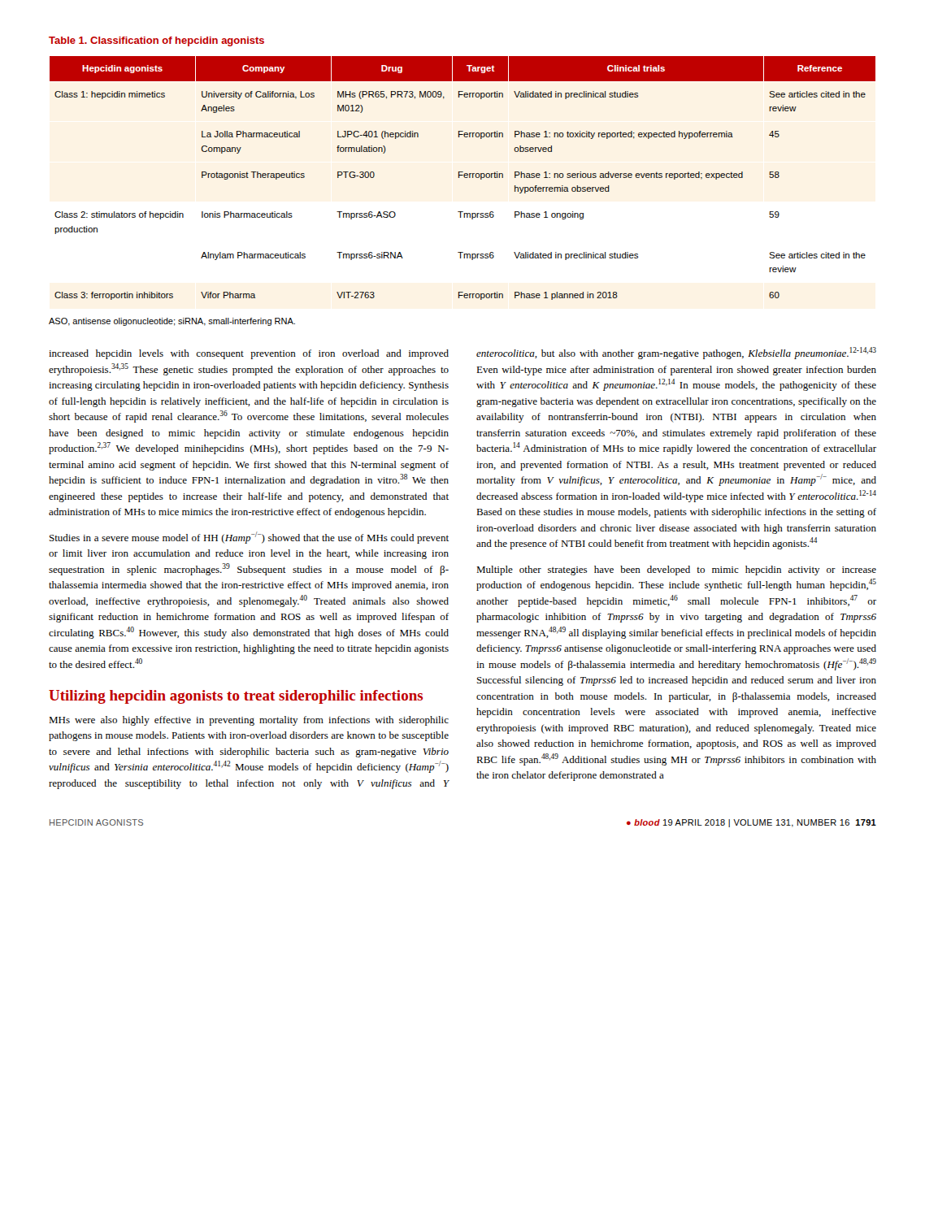Table 1. Classification of hepcidin agonists
| Hepcidin agonists | Company | Drug | Target | Clinical trials | Reference |
| --- | --- | --- | --- | --- | --- |
| Class 1: hepcidin mimetics | University of California, Los Angeles | MHs (PR65, PR73, M009, M012) | Ferroportin | Validated in preclinical studies | See articles cited in the review |
| | La Jolla Pharmaceutical Company | LJPC-401 (hepcidin formulation) | Ferroportin | Phase 1: no toxicity reported; expected hypoferremia observed | 45 |
| | Protagonist Therapeutics | PTG-300 | Ferroportin | Phase 1: no serious adverse events reported; expected hypoferremia observed | 58 |
| Class 2: stimulators of hepcidin production | Ionis Pharmaceuticals | Tmprss6-ASO | Tmprss6 | Phase 1 ongoing | 59 |
| | Alnylam Pharmaceuticals | Tmprss6-siRNA | Tmprss6 | Validated in preclinical studies | See articles cited in the review |
| Class 3: ferroportin inhibitors | Vifor Pharma | VIT-2763 | Ferroportin | Phase 1 planned in 2018 | 60 |
ASO, antisense oligonucleotide; siRNA, small-interfering RNA.
increased hepcidin levels with consequent prevention of iron overload and improved erythropoiesis.34,35 These genetic studies prompted the exploration of other approaches to increasing circulating hepcidin in iron-overloaded patients with hepcidin deficiency. Synthesis of full-length hepcidin is relatively inefficient, and the half-life of hepcidin in circulation is short because of rapid renal clearance.36 To overcome these limitations, several molecules have been designed to mimic hepcidin activity or stimulate endogenous hepcidin production.2,37 We developed minihepcidins (MHs), short peptides based on the 7-9 N-terminal amino acid segment of hepcidin. We first showed that this N-terminal segment of hepcidin is sufficient to induce FPN-1 internalization and degradation in vitro.38 We then engineered these peptides to increase their half-life and potency, and demonstrated that administration of MHs to mice mimics the iron-restrictive effect of endogenous hepcidin.
Studies in a severe mouse model of HH (Hamp−/−) showed that the use of MHs could prevent or limit liver iron accumulation and reduce iron level in the heart, while increasing iron sequestration in splenic macrophages.39 Subsequent studies in a mouse model of β-thalassemia intermedia showed that the iron-restrictive effect of MHs improved anemia, iron overload, ineffective erythropoiesis, and splenomegaly.40 Treated animals also showed significant reduction in hemichrome formation and ROS as well as improved lifespan of circulating RBCs.40 However, this study also demonstrated that high doses of MHs could cause anemia from excessive iron restriction, highlighting the need to titrate hepcidin agonists to the desired effect.40
Utilizing hepcidin agonists to treat siderophilic infections
MHs were also highly effective in preventing mortality from infections with siderophilic pathogens in mouse models. Patients with iron-overload disorders are known to be susceptible to severe and lethal infections with siderophilic bacteria such as gram-negative Vibrio vulnificus and Yersinia enterocolitica.41,42 Mouse models of hepcidin deficiency (Hamp−/−) reproduced the susceptibility to lethal infection not only with V vulnificus and Y enterocolitica, but also with another gram-negative pathogen, Klebsiella pneumoniae.12-14,43 Even wild-type mice after administration of parenteral iron showed greater infection burden with Y enterocolitica and K pneumoniae.12,14 In mouse models, the pathogenicity of these gram-negative bacteria was dependent on extracellular iron concentrations, specifically on the availability of nontransferrin-bound iron (NTBI). NTBI appears in circulation when transferrin saturation exceeds ~70%, and stimulates extremely rapid proliferation of these bacteria.14 Administration of MHs to mice rapidly lowered the concentration of extracellular iron, and prevented formation of NTBI. As a result, MHs treatment prevented or reduced mortality from V vulnificus, Y enterocolitica, and K pneumoniae in Hamp−/− mice, and decreased abscess formation in iron-loaded wild-type mice infected with Y enterocolitica.12-14 Based on these studies in mouse models, patients with siderophilic infections in the setting of iron-overload disorders and chronic liver disease associated with high transferrin saturation and the presence of NTBI could benefit from treatment with hepcidin agonists.44
Multiple other strategies have been developed to mimic hepcidin activity or increase production of endogenous hepcidin. These include synthetic full-length human hepcidin,45 another peptide-based hepcidin mimetic,46 small molecule FPN-1 inhibitors,47 or pharmacologic inhibition of Tmprss6 by in vivo targeting and degradation of Tmprss6 messenger RNA,48,49 all displaying similar beneficial effects in preclinical models of hepcidin deficiency. Tmprss6 antisense oligonucleotide or small-interfering RNA approaches were used in mouse models of β-thalassemia intermedia and hereditary hemochromatosis (Hfe−/−).48,49 Successful silencing of Tmprss6 led to increased hepcidin and reduced serum and liver iron concentration in both mouse models. In particular, in β-thalassemia models, increased hepcidin concentration levels were associated with improved anemia, ineffective erythropoiesis (with improved RBC maturation), and reduced splenomegaly. Treated mice also showed reduction in hemichrome formation, apoptosis, and ROS as well as improved RBC life span.48,49 Additional studies using MH or Tmprss6 inhibitors in combination with the iron chelator deferiprone demonstrated a
HEPCIDIN AGONISTS
● blood 19 APRIL 2018 | VOLUME 131, NUMBER 16 1791